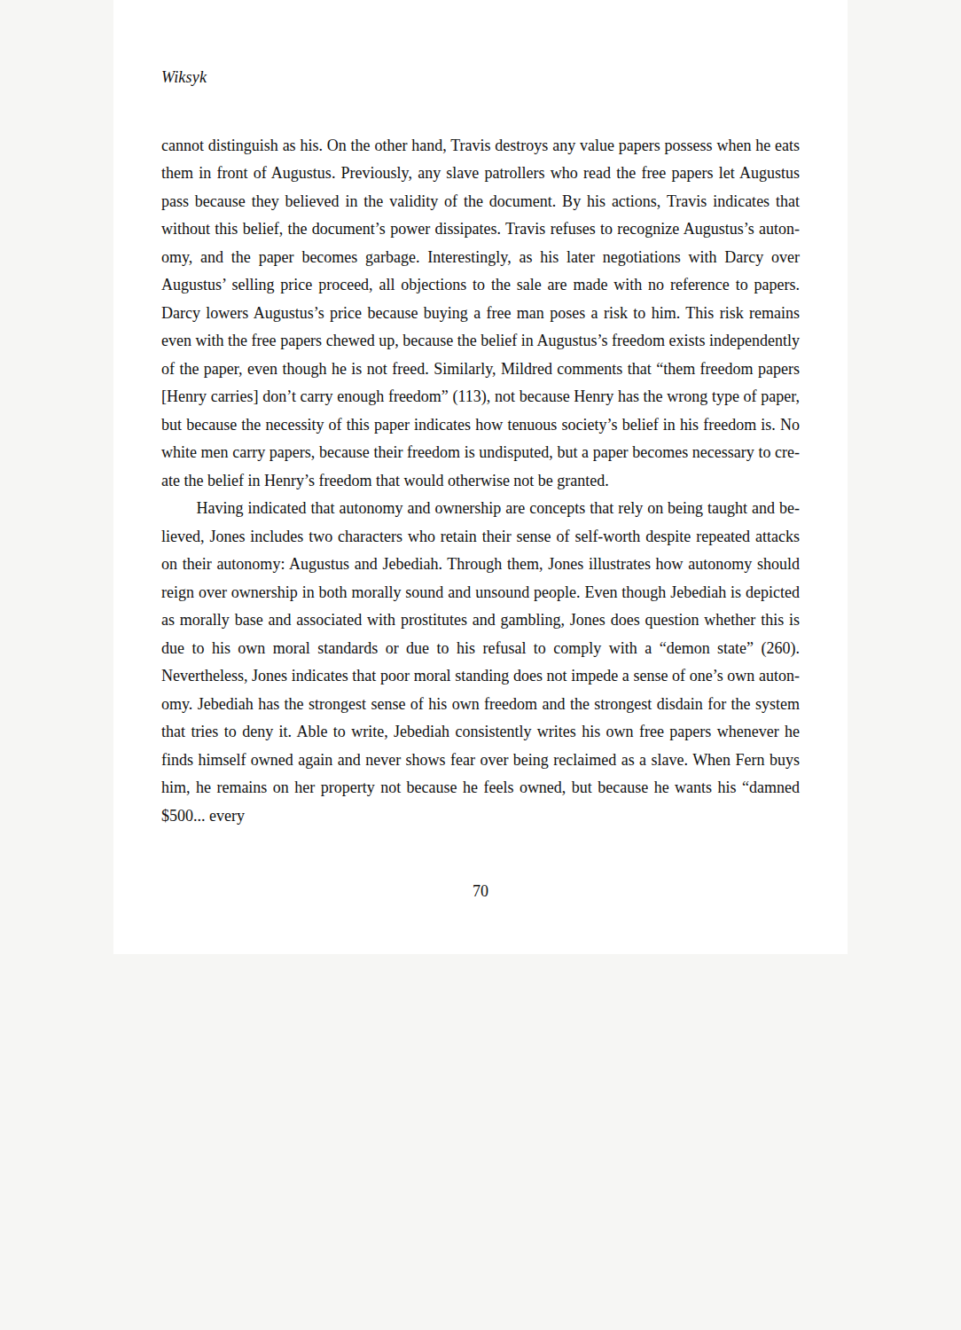Wiksyk
cannot distinguish as his. On the other hand, Travis destroys any value papers possess when he eats them in front of Augustus. Previously, any slave patrollers who read the free papers let Augustus pass because they believed in the validity of the document. By his actions, Travis indicates that without this belief, the document’s power dissipates. Travis refuses to recognize Augustus’s autonomy, and the paper becomes garbage. Interestingly, as his later negotiations with Darcy over Augustus’ selling price proceed, all objections to the sale are made with no reference to papers. Darcy lowers Augustus’s price because buying a free man poses a risk to him. This risk remains even with the free papers chewed up, because the belief in Augustus’s freedom exists independently of the paper, even though he is not freed. Similarly, Mildred comments that “them freedom papers [Henry carries] don’t carry enough freedom” (113), not because Henry has the wrong type of paper, but because the necessity of this paper indicates how tenuous society’s belief in his freedom is. No white men carry papers, because their freedom is undisputed, but a paper becomes necessary to create the belief in Henry’s freedom that would otherwise not be granted.
Having indicated that autonomy and ownership are concepts that rely on being taught and believed, Jones includes two characters who retain their sense of self-worth despite repeated attacks on their autonomy: Augustus and Jebediah. Through them, Jones illustrates how autonomy should reign over ownership in both morally sound and unsound people. Even though Jebediah is depicted as morally base and associated with prostitutes and gambling, Jones does question whether this is due to his own moral standards or due to his refusal to comply with a “demon state” (260). Nevertheless, Jones indicates that poor moral standing does not impede a sense of one’s own autonomy. Jebediah has the strongest sense of his own freedom and the strongest disdain for the system that tries to deny it. Able to write, Jebediah consistently writes his own free papers whenever he finds himself owned again and never shows fear over being reclaimed as a slave. When Fern buys him, he remains on her property not because he feels owned, but because he wants his “damned $500... every
70